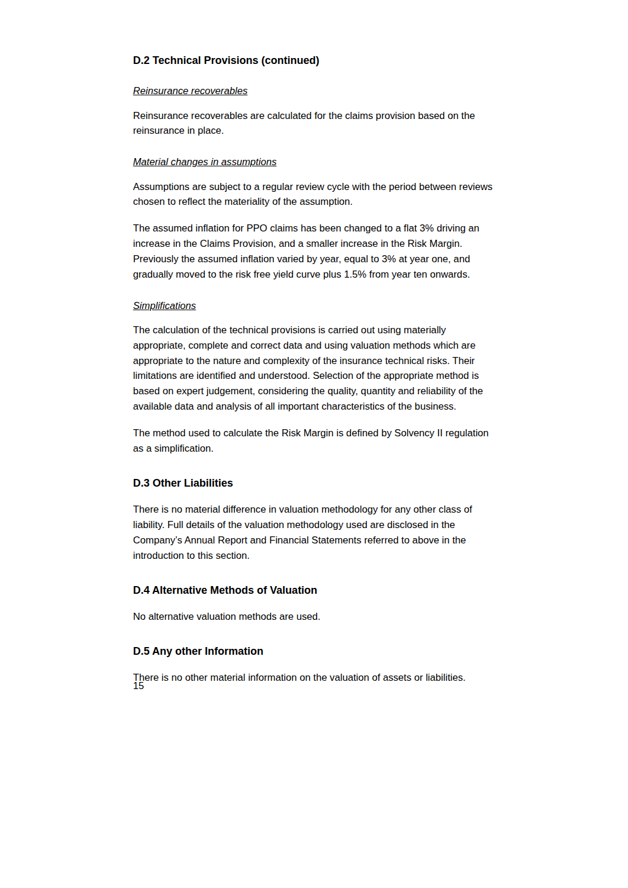D.2 Technical Provisions (continued)
Reinsurance recoverables
Reinsurance recoverables are calculated for the claims provision based on the reinsurance in place.
Material changes in assumptions
Assumptions are subject to a regular review cycle with the period between reviews chosen to reflect the materiality of the assumption.
The assumed inflation for PPO claims has been changed to a flat 3% driving an increase in the Claims Provision, and a smaller increase in the Risk Margin. Previously the assumed inflation varied by year, equal to 3% at year one, and gradually moved to the risk free yield curve plus 1.5% from year ten onwards.
Simplifications
The calculation of the technical provisions is carried out using materially appropriate, complete and correct data and using valuation methods which are appropriate to the nature and complexity of the insurance technical risks. Their limitations are identified and understood. Selection of the appropriate method is based on expert judgement, considering the quality, quantity and reliability of the available data and analysis of all important characteristics of the business.
The method used to calculate the Risk Margin is defined by Solvency II regulation as a simplification.
D.3 Other Liabilities
There is no material difference in valuation methodology for any other class of liability. Full details of the valuation methodology used are disclosed in the Company’s Annual Report and Financial Statements referred to above in the introduction to this section.
D.4 Alternative Methods of Valuation
No alternative valuation methods are used.
D.5 Any other Information
There is no other material information on the valuation of assets or liabilities.
15